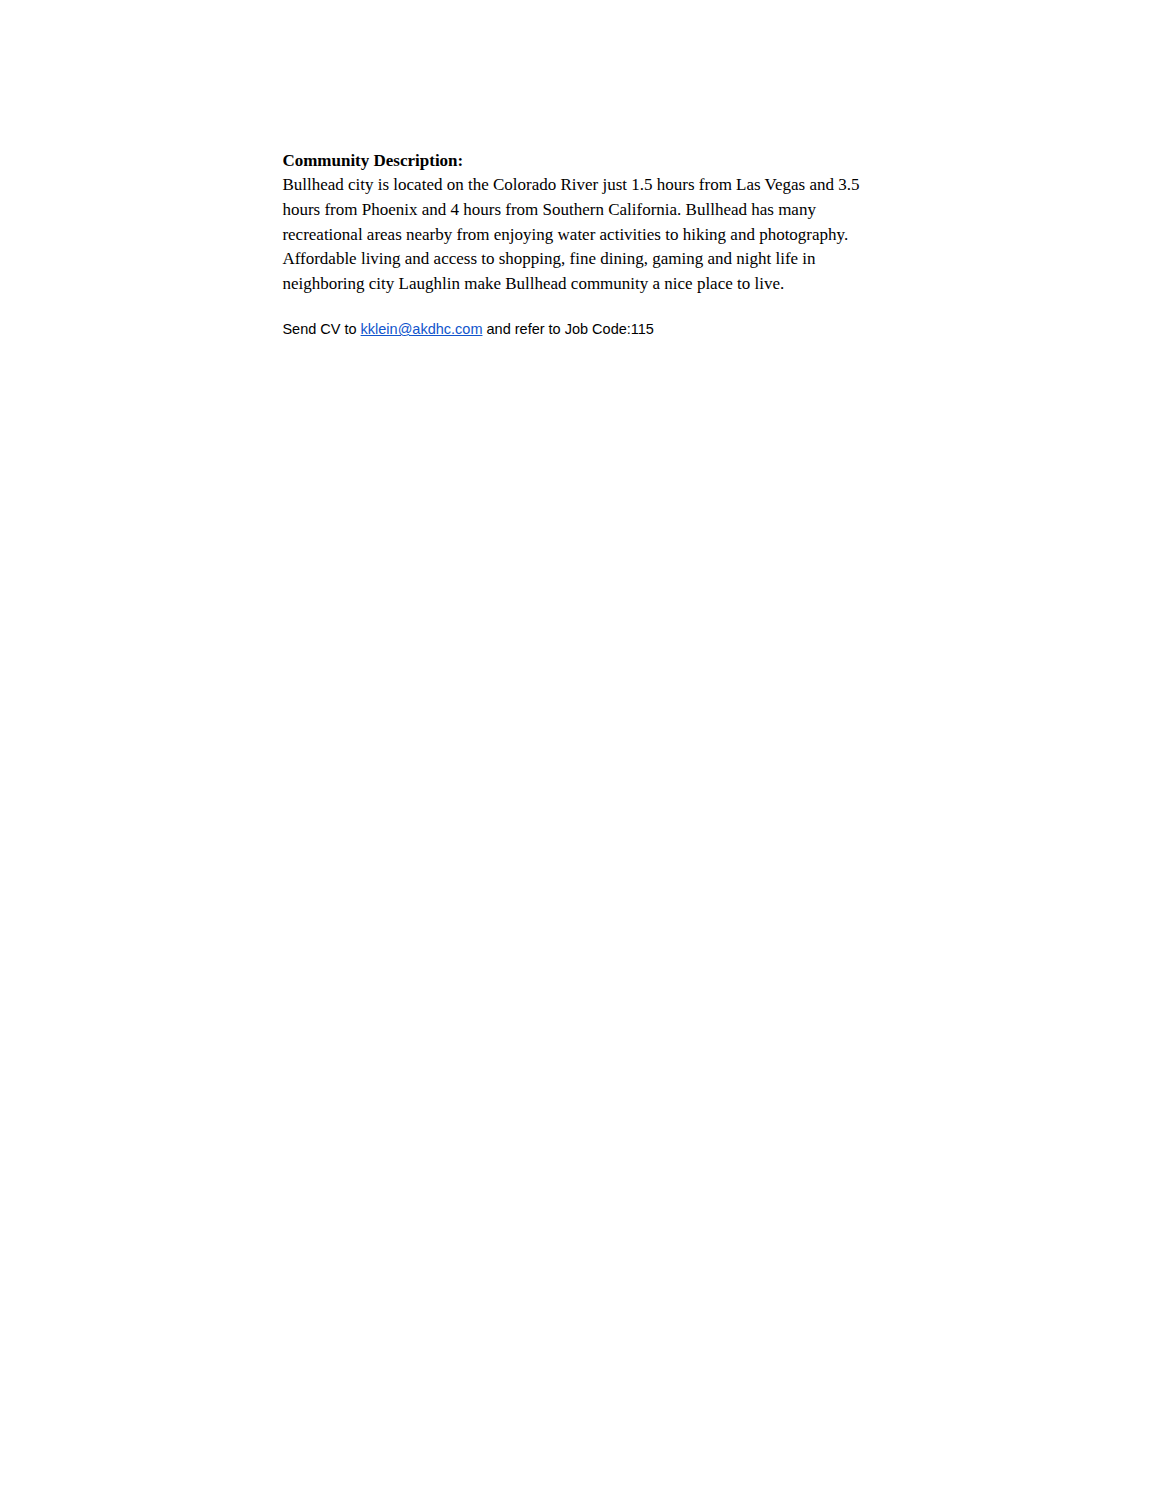Community Description:
Bullhead city is located on the Colorado River just 1.5 hours from Las Vegas and 3.5 hours from Phoenix and 4 hours from Southern California. Bullhead has many recreational areas nearby from enjoying water activities to hiking and photography. Affordable living and access to shopping, fine dining, gaming and night life in neighboring city Laughlin make Bullhead community a nice place to live.
Send CV to kklein@akdhc.com and refer to Job Code:115